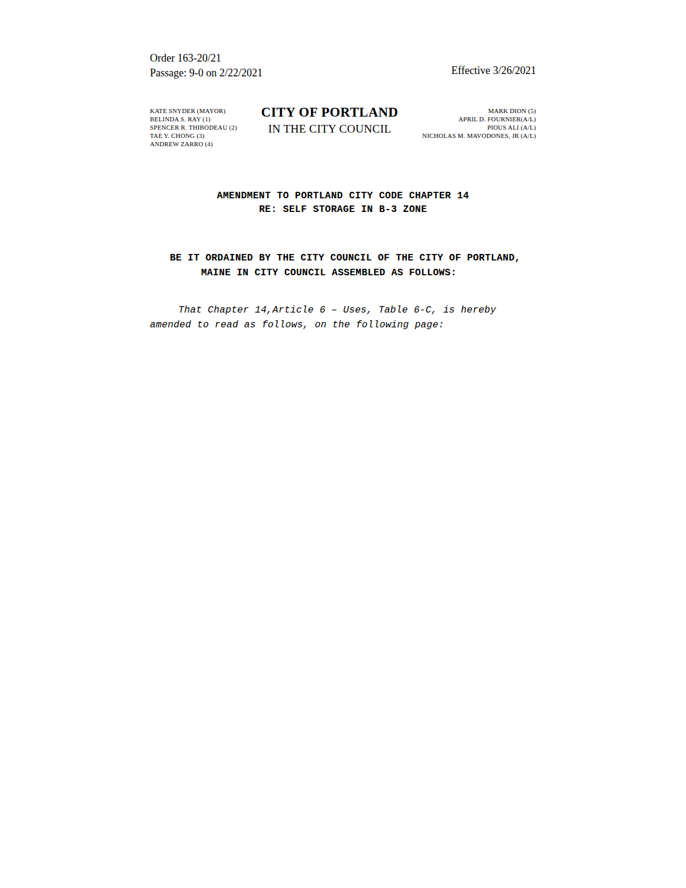Order 163-20/21
Passage: 9-0 on 2/22/2021
Effective 3/26/2021
KATE SNYDER (MAYOR)
BELINDA S. RAY (1)
SPENCER R. THIBODEAU (2)
TAE Y. CHONG (3)
ANDREW ZARRO (4)
CITY OF PORTLAND
IN THE CITY COUNCIL
MARK DION (5)
APRIL D. FOURNIER(A/L)
PIOUS ALI (A/L)
NICHOLAS M. MAVODONES, JR (A/L)
AMENDMENT TO PORTLAND CITY CODE CHAPTER 14
RE: SELF STORAGE IN B-3 ZONE
BE IT ORDAINED BY THE CITY COUNCIL OF THE CITY OF PORTLAND, MAINE IN CITY COUNCIL ASSEMBLED AS FOLLOWS:
That Chapter 14,Article 6 – Uses, Table 6-C, is hereby amended to read as follows, on the following page: